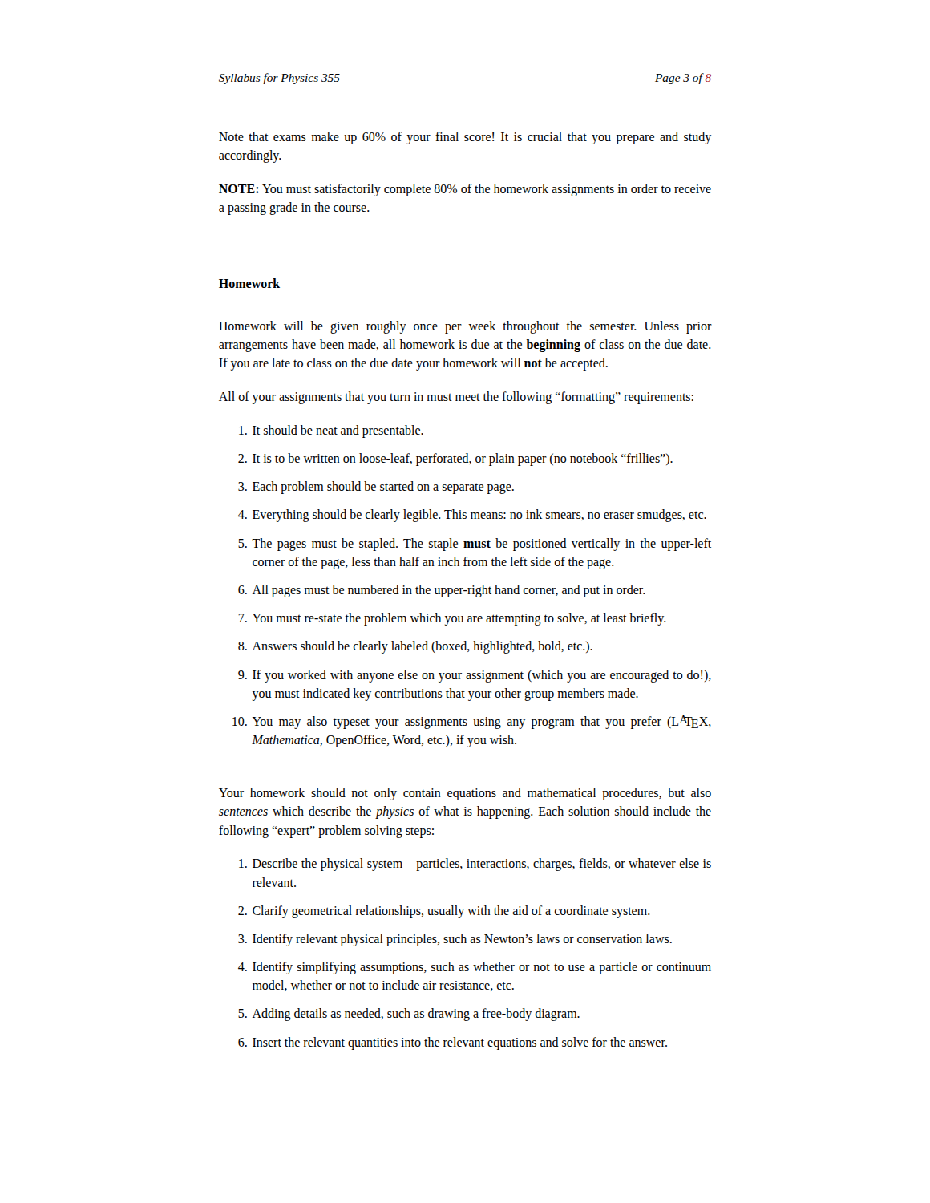Syllabus for Physics 355 Page 3 of 8
Note that exams make up 60% of your final score! It is crucial that you prepare and study accordingly.
NOTE: You must satisfactorily complete 80% of the homework assignments in order to receive a passing grade in the course.
Homework
Homework will be given roughly once per week throughout the semester. Unless prior arrangements have been made, all homework is due at the beginning of class on the due date. If you are late to class on the due date your homework will not be accepted.
All of your assignments that you turn in must meet the following “formatting” requirements:
It should be neat and presentable.
It is to be written on loose-leaf, perforated, or plain paper (no notebook “frillies”).
Each problem should be started on a separate page.
Everything should be clearly legible. This means: no ink smears, no eraser smudges, etc.
The pages must be stapled. The staple must be positioned vertically in the upper-left corner of the page, less than half an inch from the left side of the page.
All pages must be numbered in the upper-right hand corner, and put in order.
You must re-state the problem which you are attempting to solve, at least briefly.
Answers should be clearly labeled (boxed, highlighted, bold, etc.).
If you worked with anyone else on your assignment (which you are encouraged to do!), you must indicated key contributions that your other group members made.
You may also typeset your assignments using any program that you prefer (LATEX, Mathematica, OpenOffice, Word, etc.), if you wish.
Your homework should not only contain equations and mathematical procedures, but also sentences which describe the physics of what is happening. Each solution should include the following “expert” problem solving steps:
Describe the physical system – particles, interactions, charges, fields, or whatever else is relevant.
Clarify geometrical relationships, usually with the aid of a coordinate system.
Identify relevant physical principles, such as Newton’s laws or conservation laws.
Identify simplifying assumptions, such as whether or not to use a particle or continuum model, whether or not to include air resistance, etc.
Adding details as needed, such as drawing a free-body diagram.
Insert the relevant quantities into the relevant equations and solve for the answer.